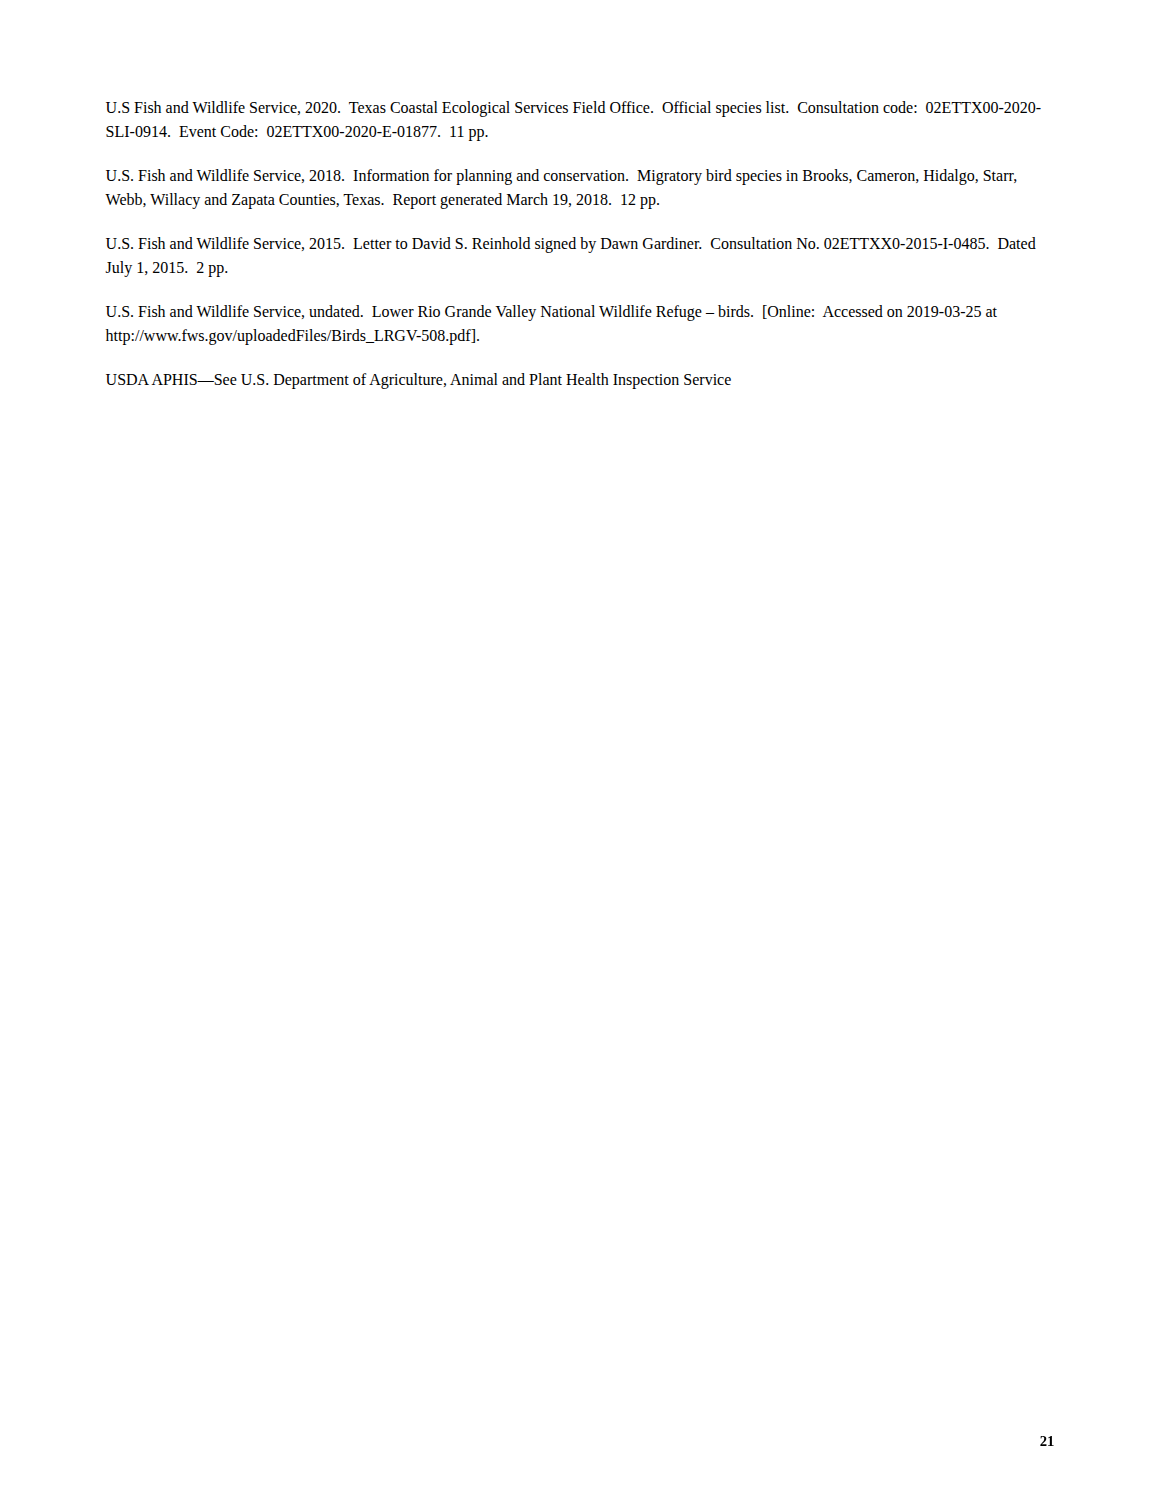U.S Fish and Wildlife Service, 2020. Texas Coastal Ecological Services Field Office. Official species list. Consultation code: 02ETTX00-2020-SLI-0914. Event Code: 02ETTX00-2020-E-01877. 11 pp.
U.S. Fish and Wildlife Service, 2018. Information for planning and conservation. Migratory bird species in Brooks, Cameron, Hidalgo, Starr, Webb, Willacy and Zapata Counties, Texas. Report generated March 19, 2018. 12 pp.
U.S. Fish and Wildlife Service, 2015. Letter to David S. Reinhold signed by Dawn Gardiner. Consultation No. 02ETTXX0-2015-I-0485. Dated July 1, 2015. 2 pp.
U.S. Fish and Wildlife Service, undated. Lower Rio Grande Valley National Wildlife Refuge – birds. [Online: Accessed on 2019-03-25 at http://www.fws.gov/uploadedFiles/Birds_LRGV-508.pdf].
USDA APHIS—See U.S. Department of Agriculture, Animal and Plant Health Inspection Service
21